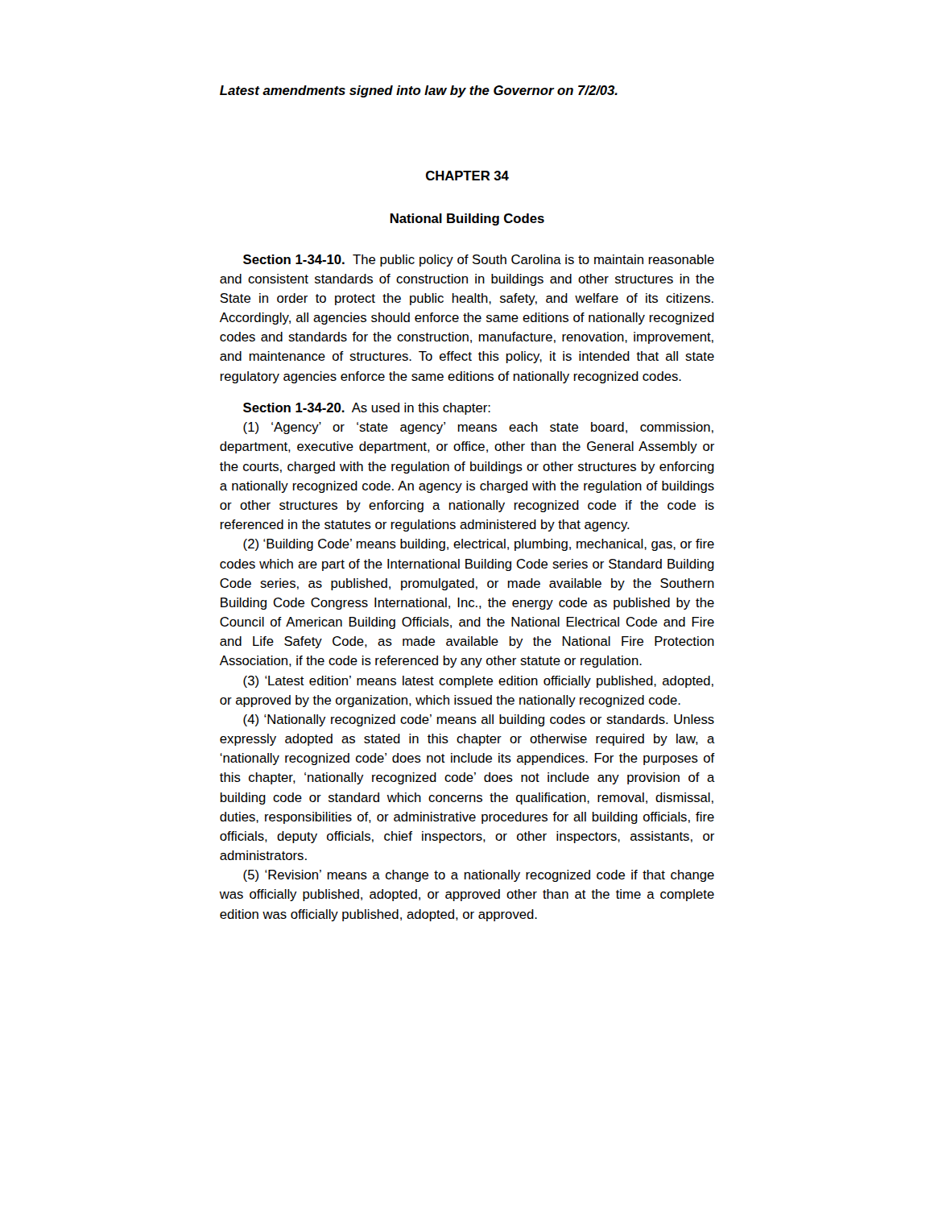Latest amendments signed into law by the Governor on 7/2/03.
CHAPTER 34
National Building Codes
Section 1-34-10. The public policy of South Carolina is to maintain reasonable and consistent standards of construction in buildings and other structures in the State in order to protect the public health, safety, and welfare of its citizens. Accordingly, all agencies should enforce the same editions of nationally recognized codes and standards for the construction, manufacture, renovation, improvement, and maintenance of structures. To effect this policy, it is intended that all state regulatory agencies enforce the same editions of nationally recognized codes.
Section 1-34-20. As used in this chapter:
(1) ‘Agency’ or ‘state agency’ means each state board, commission, department, executive department, or office, other than the General Assembly or the courts, charged with the regulation of buildings or other structures by enforcing a nationally recognized code. An agency is charged with the regulation of buildings or other structures by enforcing a nationally recognized code if the code is referenced in the statutes or regulations administered by that agency.
(2) ‘Building Code’ means building, electrical, plumbing, mechanical, gas, or fire codes which are part of the International Building Code series or Standard Building Code series, as published, promulgated, or made available by the Southern Building Code Congress International, Inc., the energy code as published by the Council of American Building Officials, and the National Electrical Code and Fire and Life Safety Code, as made available by the National Fire Protection Association, if the code is referenced by any other statute or regulation.
(3) ‘Latest edition’ means latest complete edition officially published, adopted, or approved by the organization, which issued the nationally recognized code.
(4) ‘Nationally recognized code’ means all building codes or standards. Unless expressly adopted as stated in this chapter or otherwise required by law, a ‘nationally recognized code’ does not include its appendices. For the purposes of this chapter, ‘nationally recognized code’ does not include any provision of a building code or standard which concerns the qualification, removal, dismissal, duties, responsibilities of, or administrative procedures for all building officials, fire officials, deputy officials, chief inspectors, or other inspectors, assistants, or administrators.
(5) ‘Revision’ means a change to a nationally recognized code if that change was officially published, adopted, or approved other than at the time a complete edition was officially published, adopted, or approved.